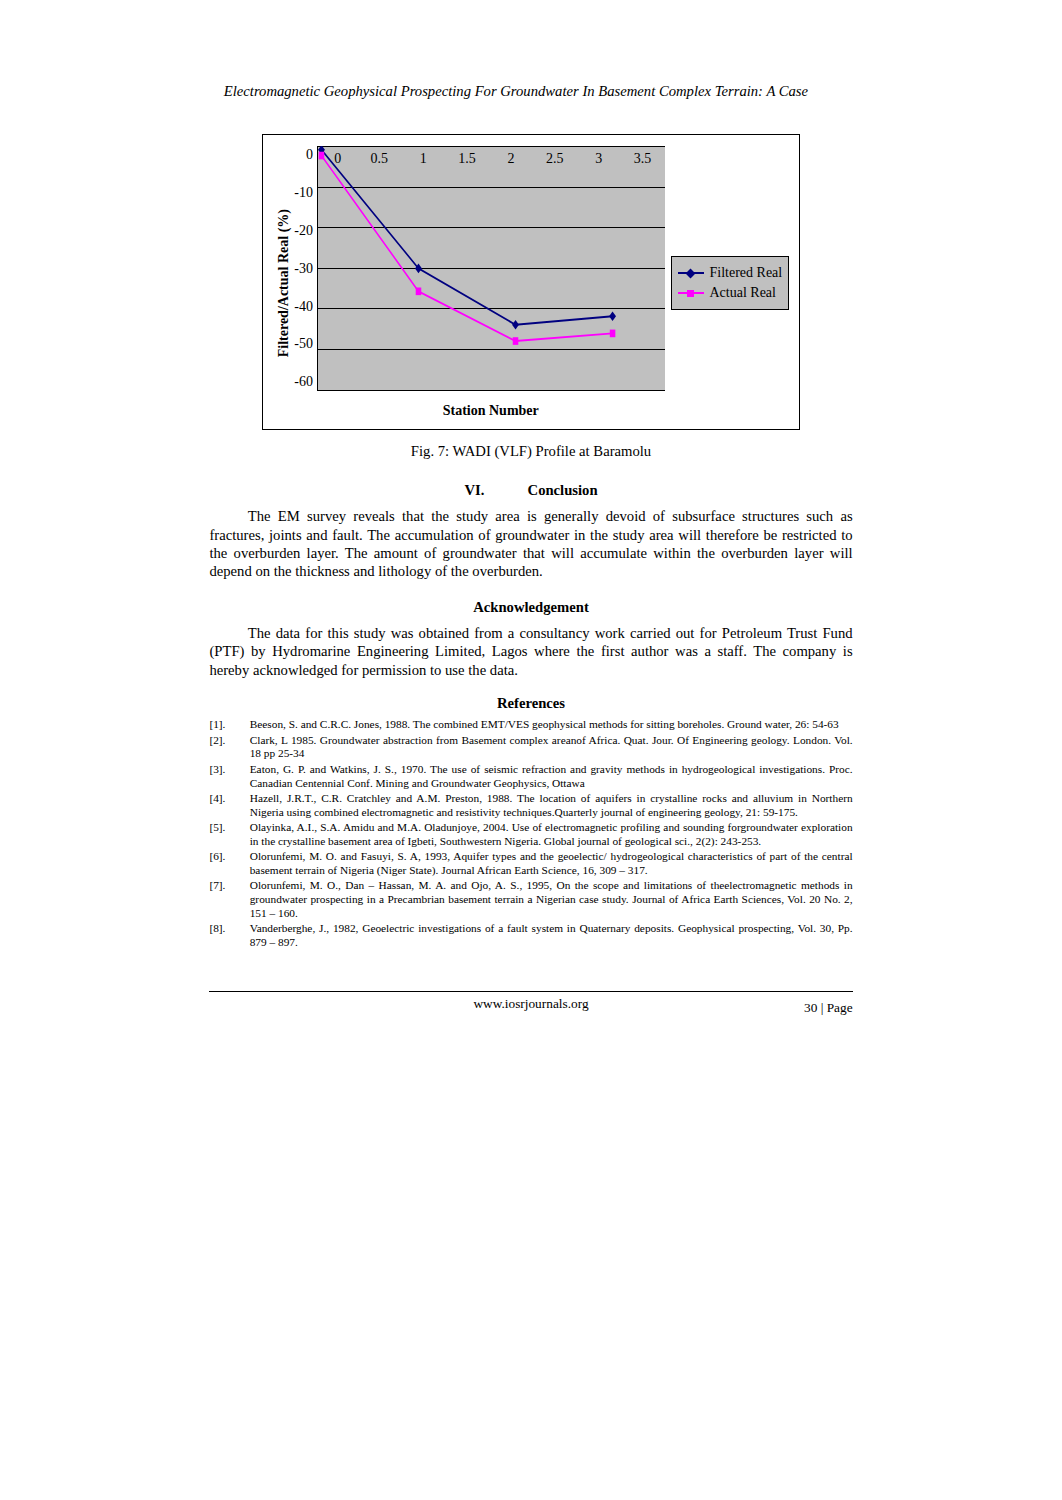Electromagnetic Geophysical Prospecting For Groundwater In Basement Complex Terrain: A Case
Filtered/Actual Real (%)
0 -10 -20 -30 -40 -50 -60
0 0.5 1 1.5 2 2.5 3 3.5
Station Number
Filtered Real
Actual Real
Fig. 7: WADI (VLF) Profile at Baramolu
VI. Conclusion
The EM survey reveals that the study area is generally devoid of subsurface structures such as fractures, joints and fault. The accumulation of groundwater in the study area will therefore be restricted to the overburden layer. The amount of groundwater that will accumulate within the overburden layer will depend on the thickness and lithology of the overburden.
Acknowledgement
The data for this study was obtained from a consultancy work carried out for Petroleum Trust Fund (PTF) by Hydromarine Engineering Limited, Lagos where the first author was a staff. The company is hereby acknowledged for permission to use the data.
References
[1]. Beeson, S. and C.R.C. Jones, 1988. The combined EMT/VES geophysical methods for sitting boreholes. Ground water, 26: 54-63
[2]. Clark, L 1985. Groundwater abstraction from Basement complex areanof Africa. Quat. Jour. Of Engineering geology. London. Vol. 18 pp 25-34
[3]. Eaton, G. P. and Watkins, J. S., 1970. The use of seismic refraction and gravity methods in hydrogeological investigations. Proc. Canadian Centennial Conf. Mining and Groundwater Geophysics, Ottawa
[4]. Hazell, J.R.T., C.R. Cratchley and A.M. Preston, 1988. The location of aquifers in crystalline rocks and alluvium in Northern Nigeria using combined electromagnetic and resistivity techniques.Quarterly journal of engineering geology, 21: 59-175.
[5]. Olayinka, A.I., S.A. Amidu and M.A. Oladunjoye, 2004. Use of electromagnetic profiling and sounding forgroundwater exploration in the crystalline basement area of Igbeti, Southwestern Nigeria. Global journal of geological sci., 2(2): 243-253.
[6]. Olorunfemi, M. O. and Fasuyi, S. A, 1993, Aquifer types and the geoelectic/ hydrogeological characteristics of part of the central basement terrain of Nigeria (Niger State). Journal African Earth Science, 16, 309 – 317.
[7]. Olorunfemi, M. O., Dan – Hassan, M. A. and Ojo, A. S., 1995, On the scope and limitations of theelectromagnetic methods in groundwater prospecting in a Precambrian basement terrain a Nigerian case study. Journal of Africa Earth Sciences, Vol. 20 No. 2, 151 – 160.
[8]. Vanderberghe, J., 1982, Geoelectric investigations of a fault system in Quaternary deposits. Geophysical prospecting, Vol. 30, Pp. 879 – 897.
www.iosrjournals.org
30 | Page